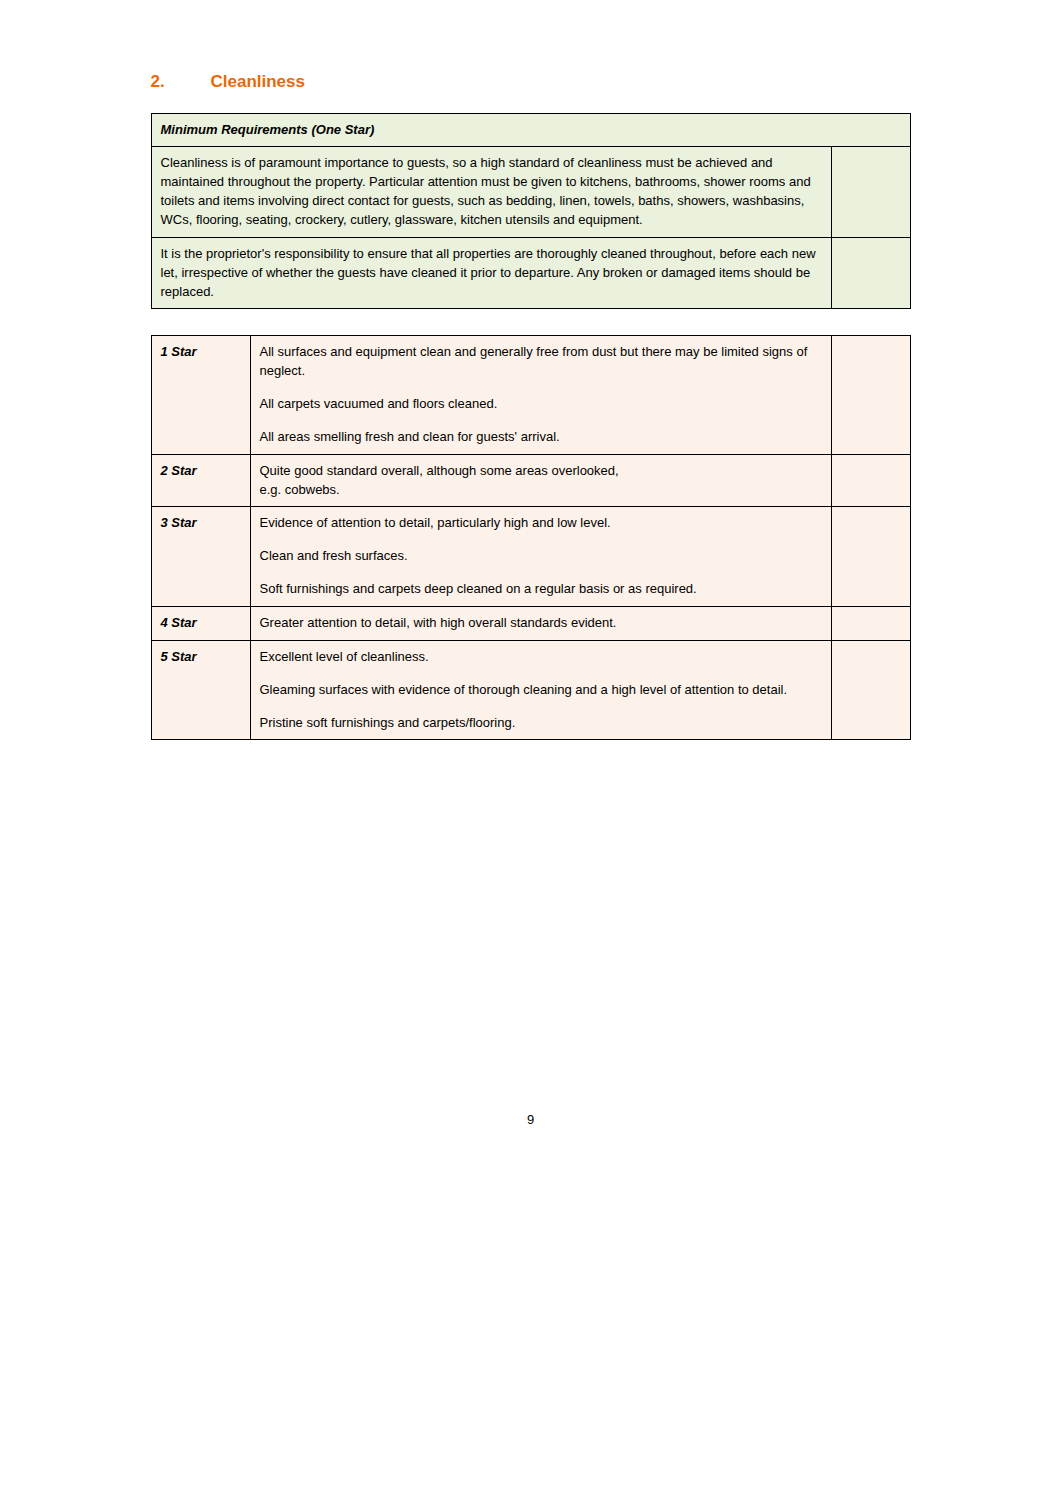2. Cleanliness
| Minimum Requirements (One Star) |
| Cleanliness is of paramount importance to guests, so a high standard of cleanliness must be achieved and maintained throughout the property. Particular attention must be given to kitchens, bathrooms, shower rooms and toilets and items involving direct contact for guests, such as bedding, linen, towels, baths, showers, washbasins, WCs, flooring, seating, crockery, cutlery, glassware, kitchen utensils and equipment. | |
| It is the proprietor's responsibility to ensure that all properties are thoroughly cleaned throughout, before each new let, irrespective of whether the guests have cleaned it prior to departure. Any broken or damaged items should be replaced. | |
| 1 Star | All surfaces and equipment clean and generally free from dust but there may be limited signs of neglect. All carpets vacuumed and floors cleaned. All areas smelling fresh and clean for guests' arrival. | |
| 2 Star | Quite good standard overall, although some areas overlooked, e.g. cobwebs. | |
| 3 Star | Evidence of attention to detail, particularly high and low level. Clean and fresh surfaces. Soft furnishings and carpets deep cleaned on a regular basis or as required. | |
| 4 Star | Greater attention to detail, with high overall standards evident. | |
| 5 Star | Excellent level of cleanliness. Gleaming surfaces with evidence of thorough cleaning and a high level of attention to detail. Pristine soft furnishings and carpets/flooring. | |
9